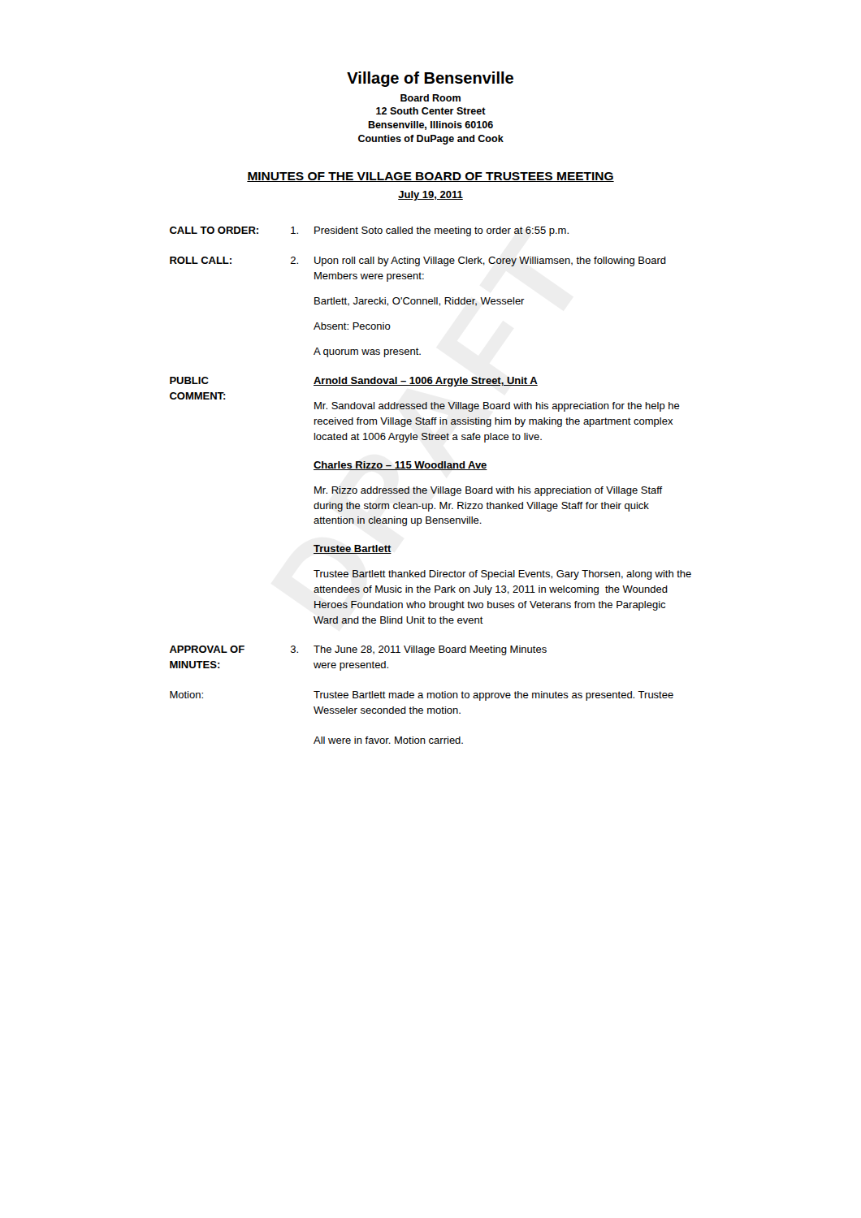DRAFT
Village of Bensenville
Board Room
12 South Center Street
Bensenville, Illinois 60106
Counties of DuPage and Cook
MINUTES OF THE VILLAGE BOARD OF TRUSTEES MEETING
July 19, 2011
| CALL TO ORDER: | 1. | President Soto called the meeting to order at 6:55 p.m. |
| ROLL CALL: | 2. | Upon roll call by Acting Village Clerk, Corey Williamsen, the following Board Members were present: Bartlett, Jarecki, O'Connell, Ridder, Wesseler Absent: Peconio A quorum was present. |
| PUBLIC COMMENT: | | Arnold Sandoval – 1006 Argyle Street, Unit A Mr. Sandoval addressed the Village Board with his appreciation for the help he received from Village Staff in assisting him by making the apartment complex located at 1006 Argyle Street a safe place to live. Charles Rizzo – 115 Woodland Ave Mr. Rizzo addressed the Village Board with his appreciation of Village Staff during the storm clean-up. Mr. Rizzo thanked Village Staff for their quick attention in cleaning up Bensenville. Trustee Bartlett Trustee Bartlett thanked Director of Special Events, Gary Thorsen, along with the attendees of Music in the Park on July 13, 2011 in welcoming the Wounded Heroes Foundation who brought two buses of Veterans from the Paraplegic Ward and the Blind Unit to the event |
| APPROVAL OF MINUTES: | 3. | The June 28, 2011 Village Board Meeting Minutes were presented. |
| Motion: | | Trustee Bartlett made a motion to approve the minutes as presented. Trustee Wesseler seconded the motion. |
| | | All were in favor. Motion carried. |